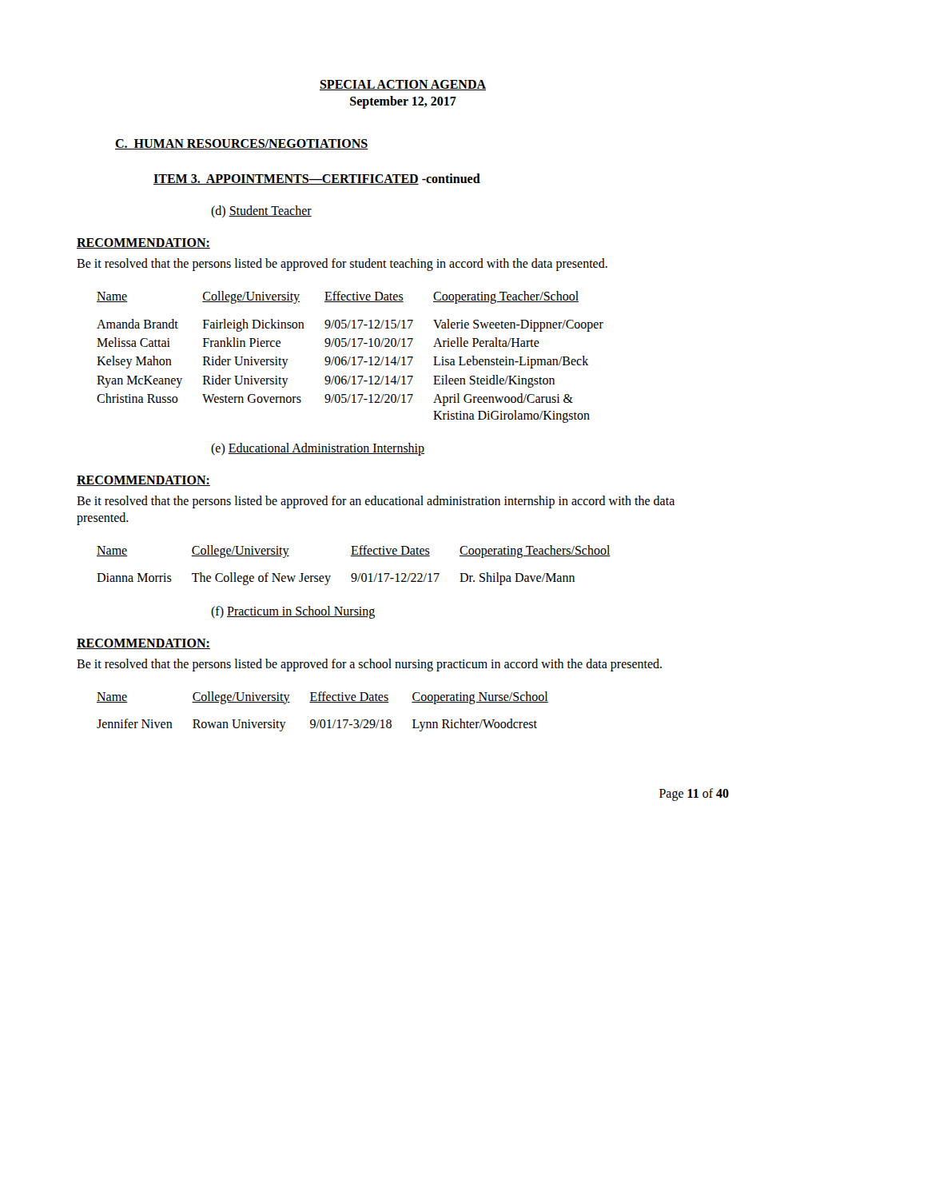SPECIAL ACTION AGENDA
September 12, 2017
C. HUMAN RESOURCES/NEGOTIATIONS
ITEM 3. APPOINTMENTS—CERTIFICATED -continued
(d) Student Teacher
RECOMMENDATION:
Be it resolved that the persons listed be approved for student teaching in accord with the data presented.
| Name | College/University | Effective Dates | Cooperating Teacher/School |
| --- | --- | --- | --- |
| Amanda Brandt | Fairleigh Dickinson | 9/05/17-12/15/17 | Valerie Sweeten-Dippner/Cooper |
| Melissa Cattai | Franklin Pierce | 9/05/17-10/20/17 | Arielle Peralta/Harte |
| Kelsey Mahon | Rider University | 9/06/17-12/14/17 | Lisa Lebenstein-Lipman/Beck |
| Ryan McKeaney | Rider University | 9/06/17-12/14/17 | Eileen Steidle/Kingston |
| Christina Russo | Western Governors | 9/05/17-12/20/17 | April Greenwood/Carusi & Kristina DiGirolamo/Kingston |
(e) Educational Administration Internship
RECOMMENDATION:
Be it resolved that the persons listed be approved for an educational administration internship in accord with the data presented.
| Name | College/University | Effective Dates | Cooperating Teachers/School |
| --- | --- | --- | --- |
| Dianna Morris | The College of New Jersey | 9/01/17-12/22/17 | Dr. Shilpa Dave/Mann |
(f) Practicum in School Nursing
RECOMMENDATION:
Be it resolved that the persons listed be approved for a school nursing practicum in accord with the data presented.
| Name | College/University | Effective Dates | Cooperating Nurse/School |
| --- | --- | --- | --- |
| Jennifer Niven | Rowan University | 9/01/17-3/29/18 | Lynn Richter/Woodcrest |
Page 11 of 40